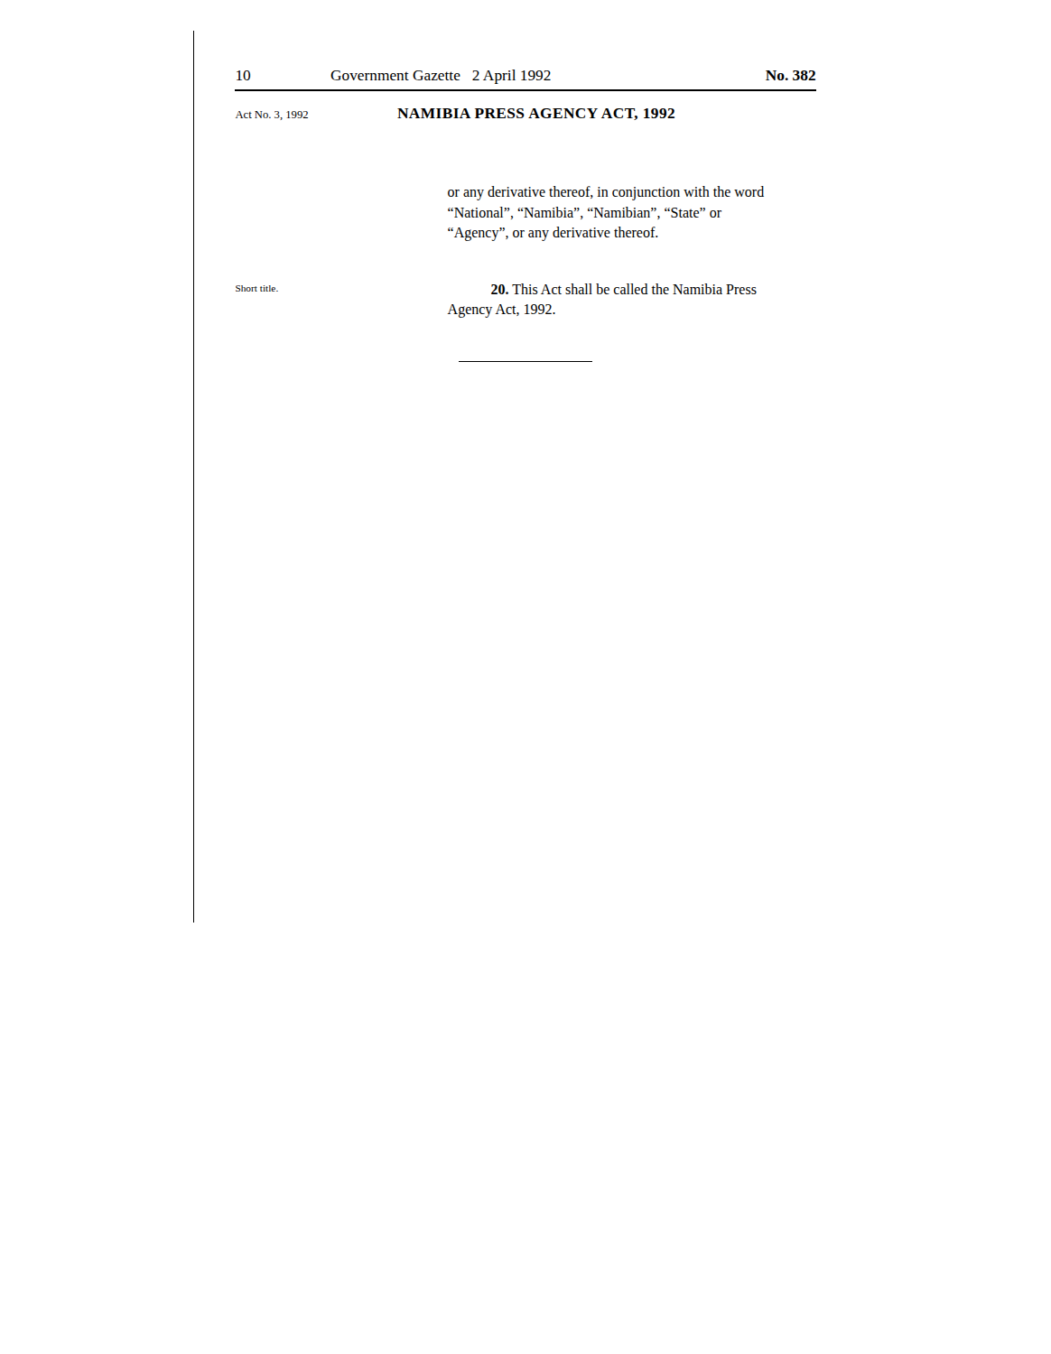10
Government Gazette 2 April 1992
No. 382
Act No. 3, 1992
NAMIBIA PRESS AGENCY ACT, 1992
or any derivative thereof, in conjunction with the word “National”, “Namibia”, “Namibian”, “State” or “Agency”, or any derivative thereof.
Short title.
20. This Act shall be called the Namibia Press Agency Act, 1992.